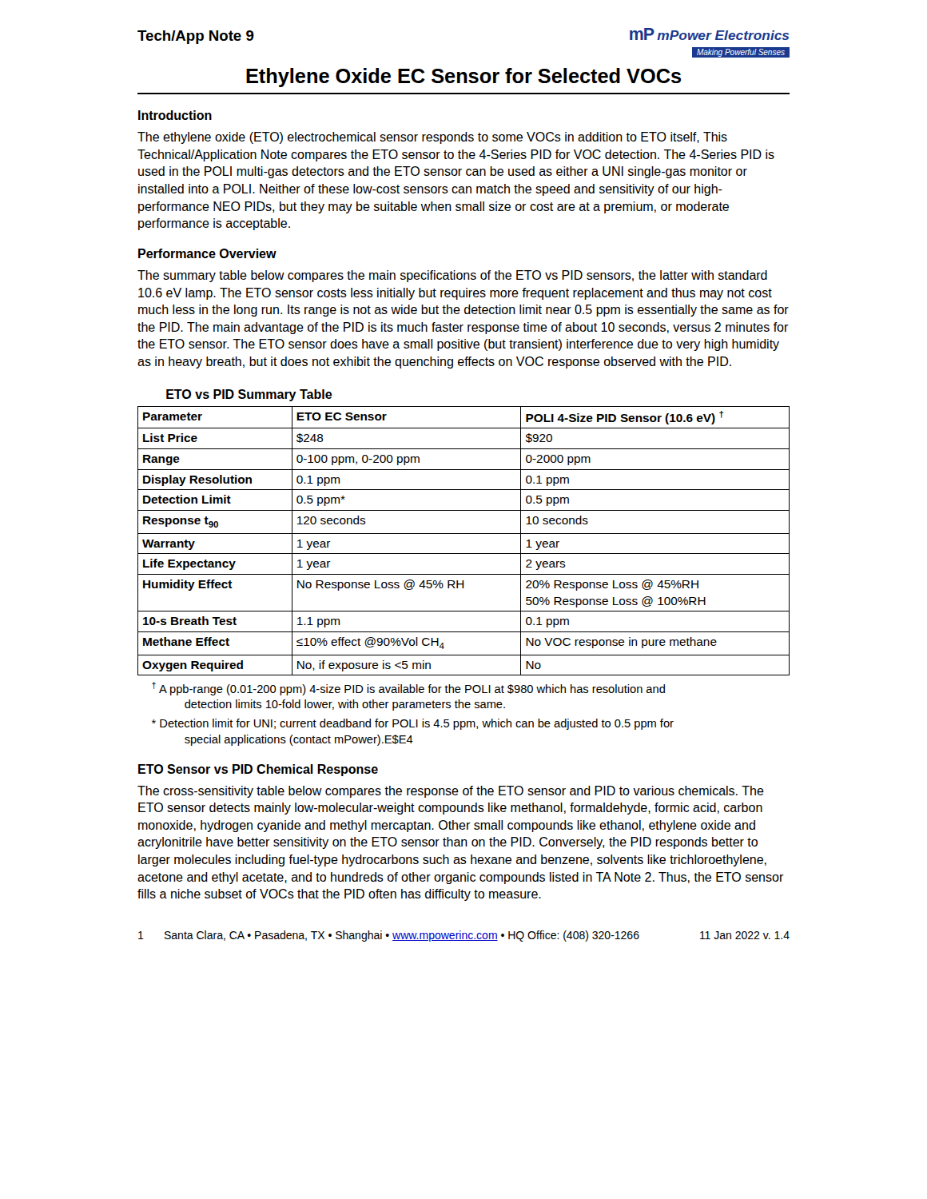Tech/App Note 9
mP mPower Electronics
Making Powerful Senses
Ethylene Oxide EC Sensor for Selected VOCs
Introduction
The ethylene oxide (ETO) electrochemical sensor responds to some VOCs in addition to ETO itself, This Technical/Application Note compares the ETO sensor to the 4-Series PID for VOC detection. The 4-Series PID is used in the POLI multi-gas detectors and the ETO sensor can be used as either a UNI single-gas monitor or installed into a POLI. Neither of these low-cost sensors can match the speed and sensitivity of our high-performance NEO PIDs, but they may be suitable when small size or cost are at a premium, or moderate performance is acceptable.
Performance Overview
The summary table below compares the main specifications of the ETO vs PID sensors, the latter with standard 10.6 eV lamp. The ETO sensor costs less initially but requires more frequent replacement and thus may not cost much less in the long run. Its range is not as wide but the detection limit near 0.5 ppm is essentially the same as for the PID. The main advantage of the PID is its much faster response time of about 10 seconds, versus 2 minutes for the ETO sensor. The ETO sensor does have a small positive (but transient) interference due to very high humidity as in heavy breath, but it does not exhibit the quenching effects on VOC response observed with the PID.
ETO vs PID Summary Table
| Parameter | ETO EC Sensor | POLI 4-Size PID Sensor (10.6 eV) † |
| --- | --- | --- |
| List Price | $248 | $920 |
| Range | 0-100 ppm, 0-200 ppm | 0-2000 ppm |
| Display Resolution | 0.1 ppm | 0.1 ppm |
| Detection Limit | 0.5 ppm* | 0.5 ppm |
| Response t 90 | 120 seconds | 10 seconds |
| Warranty | 1 year | 1 year |
| Life Expectancy | 1 year | 2 years |
| Humidity Effect | No Response Loss @ 45% RH | 20% Response Loss @ 45%RH 50% Response Loss @ 100%RH |
| 10-s Breath Test | 1.1 ppm | 0.1 ppm |
| Methane Effect | ≤10% effect @90%Vol CH 4 | No VOC response in pure methane |
| Oxygen Required | No, if exposure is <5 min | No |
† A ppb-range (0.01-200 ppm) 4-size PID is available for the POLI at $980 which has resolution and detection limits 10-fold lower, with other parameters the same.
* Detection limit for UNI; current deadband for POLI is 4.5 ppm, which can be adjusted to 0.5 ppm for special applications (contact mPower).E$E4
ETO Sensor vs PID Chemical Response
The cross-sensitivity table below compares the response of the ETO sensor and PID to various chemicals. The ETO sensor detects mainly low-molecular-weight compounds like methanol, formaldehyde, formic acid, carbon monoxide, hydrogen cyanide and methyl mercaptan. Other small compounds like ethanol, ethylene oxide and acrylonitrile have better sensitivity on the ETO sensor than on the PID. Conversely, the PID responds better to larger molecules including fuel-type hydrocarbons such as hexane and benzene, solvents like trichloroethylene, acetone and ethyl acetate, and to hundreds of other organic compounds listed in TA Note 2. Thus, the ETO sensor fills a niche subset of VOCs that the PID often has difficulty to measure.
1 Santa Clara, CA • Pasadena, TX • Shanghai • www.mpowerinc.com • HQ Office: (408) 320-1266 11 Jan 2022 v. 1.4